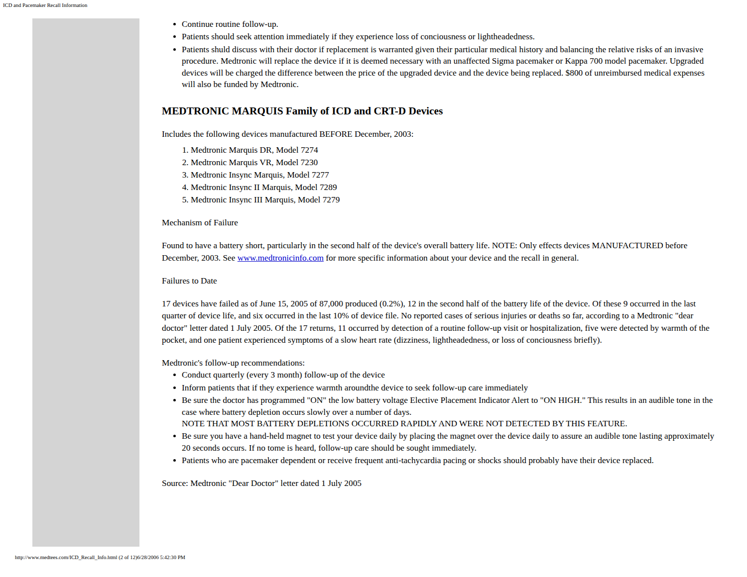ICD and Pacemaker Recall Information
Continue routine follow-up.
Patients should seek attention immediately if they experience loss of conciousness or lightheadedness.
Patients shuld discuss with their doctor if replacement is warranted given their particular medical history and balancing the relative risks of an invasive procedure. Medtronic will replace the device if it is deemed necessary with an unaffected Sigma pacemaker or Kappa 700 model pacemaker. Upgraded devices will be charged the difference between the price of the upgraded device and the device being replaced. $800 of unreimbursed medical expenses will also be funded by Medtronic.
MEDTRONIC MARQUIS Family of ICD and CRT-D Devices
Includes the following devices manufactured BEFORE December, 2003:
Medtronic Marquis DR, Model 7274
Medtronic Marquis VR, Model 7230
Medtronic Insync Marquis, Model 7277
Medtronic Insync II Marquis, Model 7289
Medtronic Insync III Marquis, Model 7279
Mechanism of Failure
Found to have a battery short, particularly in the second half of the device's overall battery life. NOTE: Only effects devices MANUFACTURED before December, 2003. See www.medtronicinfo.com for more specific information about your device and the recall in general.
Failures to Date
17 devices have failed as of June 15, 2005 of 87,000 produced (0.2%), 12 in the second half of the battery life of the device. Of these 9 occurred in the last quarter of device life, and six occurred in the last 10% of device file. No reported cases of serious injuries or deaths so far, according to a Medtronic "dear doctor" letter dated 1 July 2005. Of the 17 returns, 11 occurred by detection of a routine follow-up visit or hospitalization, five were detected by warmth of the pocket, and one patient experienced symptoms of a slow heart rate (dizziness, lightheadedness, or loss of conciousness briefly).
Medtronic's follow-up recommendations:
Conduct quarterly (every 3 month) follow-up of the device
Inform patients that if they experience warmth aroundthe device to seek follow-up care immediately
Be sure the doctor has programmed "ON" the low battery voltage Elective Placement Indicator Alert to "ON HIGH." This results in an audible tone in the case where battery depletion occurs slowly over a number of days.
NOTE THAT MOST BATTERY DEPLETIONS OCCURRED RAPIDLY AND WERE NOT DETECTED BY THIS FEATURE.
Be sure you have a hand-held magnet to test your device daily by placing the magnet over the device daily to assure an audible tone lasting approximately 20 seconds occurs. If no tome is heard, follow-up care should be sought immediately.
Patients who are pacemaker dependent or receive frequent anti-tachycardia pacing or shocks should probably have their device replaced.
Source: Medtronic "Dear Doctor" letter dated 1 July 2005
http://www.medtees.com/ICD_Recall_Info.html (2 of 12)6/28/2006 5:42:30 PM